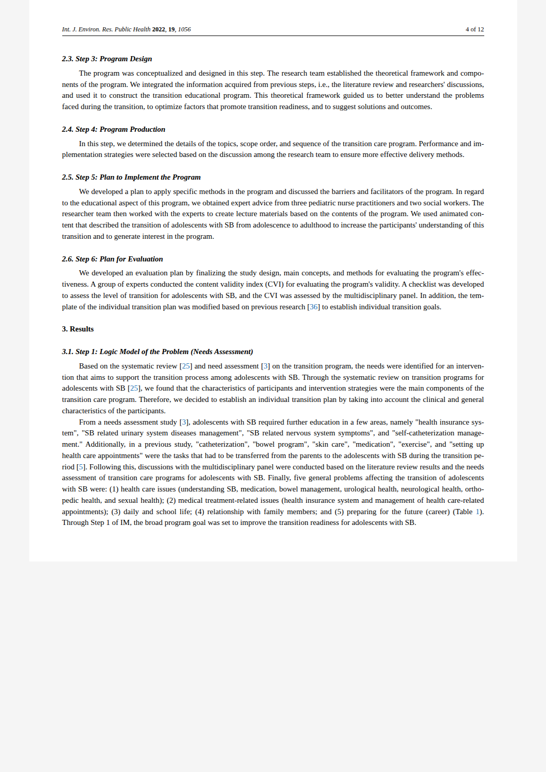Int. J. Environ. Res. Public Health 2022, 19, 1056 4 of 12
2.3. Step 3: Program Design
The program was conceptualized and designed in this step. The research team established the theoretical framework and components of the program. We integrated the information acquired from previous steps, i.e., the literature review and researchers' discussions, and used it to construct the transition educational program. This theoretical framework guided us to better understand the problems faced during the transition, to optimize factors that promote transition readiness, and to suggest solutions and outcomes.
2.4. Step 4: Program Production
In this step, we determined the details of the topics, scope order, and sequence of the transition care program. Performance and implementation strategies were selected based on the discussion among the research team to ensure more effective delivery methods.
2.5. Step 5: Plan to Implement the Program
We developed a plan to apply specific methods in the program and discussed the barriers and facilitators of the program. In regard to the educational aspect of this program, we obtained expert advice from three pediatric nurse practitioners and two social workers. The researcher team then worked with the experts to create lecture materials based on the contents of the program. We used animated content that described the transition of adolescents with SB from adolescence to adulthood to increase the participants' understanding of this transition and to generate interest in the program.
2.6. Step 6: Plan for Evaluation
We developed an evaluation plan by finalizing the study design, main concepts, and methods for evaluating the program's effectiveness. A group of experts conducted the content validity index (CVI) for evaluating the program's validity. A checklist was developed to assess the level of transition for adolescents with SB, and the CVI was assessed by the multidisciplinary panel. In addition, the template of the individual transition plan was modified based on previous research [36] to establish individual transition goals.
3. Results
3.1. Step 1: Logic Model of the Problem (Needs Assessment)
Based on the systematic review [25] and need assessment [3] on the transition program, the needs were identified for an intervention that aims to support the transition process among adolescents with SB. Through the systematic review on transition programs for adolescents with SB [25], we found that the characteristics of participants and intervention strategies were the main components of the transition care program. Therefore, we decided to establish an individual transition plan by taking into account the clinical and general characteristics of the participants.
From a needs assessment study [3], adolescents with SB required further education in a few areas, namely "health insurance system", "SB related urinary system diseases management", "SB related nervous system symptoms", and "self-catheterization management." Additionally, in a previous study, "catheterization", "bowel program", "skin care", "medication", "exercise", and "setting up health care appointments" were the tasks that had to be transferred from the parents to the adolescents with SB during the transition period [5]. Following this, discussions with the multidisciplinary panel were conducted based on the literature review results and the needs assessment of transition care programs for adolescents with SB. Finally, five general problems affecting the transition of adolescents with SB were: (1) health care issues (understanding SB, medication, bowel management, urological health, neurological health, orthopedic health, and sexual health); (2) medical treatment-related issues (health insurance system and management of health care-related appointments); (3) daily and school life; (4) relationship with family members; and (5) preparing for the future (career) (Table 1). Through Step 1 of IM, the broad program goal was set to improve the transition readiness for adolescents with SB.